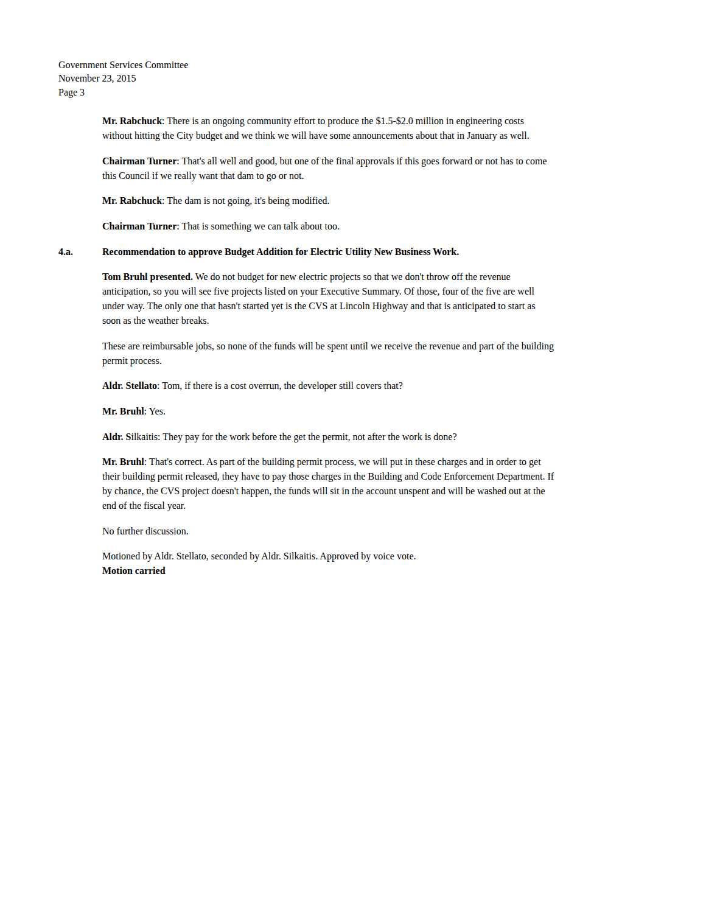Government Services Committee
November 23, 2015
Page 3
Mr. Rabchuck: There is an ongoing community effort to produce the $1.5-$2.0 million in engineering costs without hitting the City budget and we think we will have some announcements about that in January as well.
Chairman Turner: That's all well and good, but one of the final approvals if this goes forward or not has to come this Council if we really want that dam to go or not.
Mr. Rabchuck: The dam is not going, it's being modified.
Chairman Turner: That is something we can talk about too.
4.a.
Recommendation to approve Budget Addition for Electric Utility New Business Work.
Tom Bruhl presented. We do not budget for new electric projects so that we don't throw off the revenue anticipation, so you will see five projects listed on your Executive Summary. Of those, four of the five are well under way. The only one that hasn't started yet is the CVS at Lincoln Highway and that is anticipated to start as soon as the weather breaks.
These are reimbursable jobs, so none of the funds will be spent until we receive the revenue and part of the building permit process.
Aldr. Stellato: Tom, if there is a cost overrun, the developer still covers that?
Mr. Bruhl: Yes.
Aldr. Silkaitis: They pay for the work before the get the permit, not after the work is done?
Mr. Bruhl: That's correct. As part of the building permit process, we will put in these charges and in order to get their building permit released, they have to pay those charges in the Building and Code Enforcement Department. If by chance, the CVS project doesn't happen, the funds will sit in the account unspent and will be washed out at the end of the fiscal year.
No further discussion.
Motioned by Aldr. Stellato, seconded by Aldr. Silkaitis. Approved by voice vote.
Motion carried